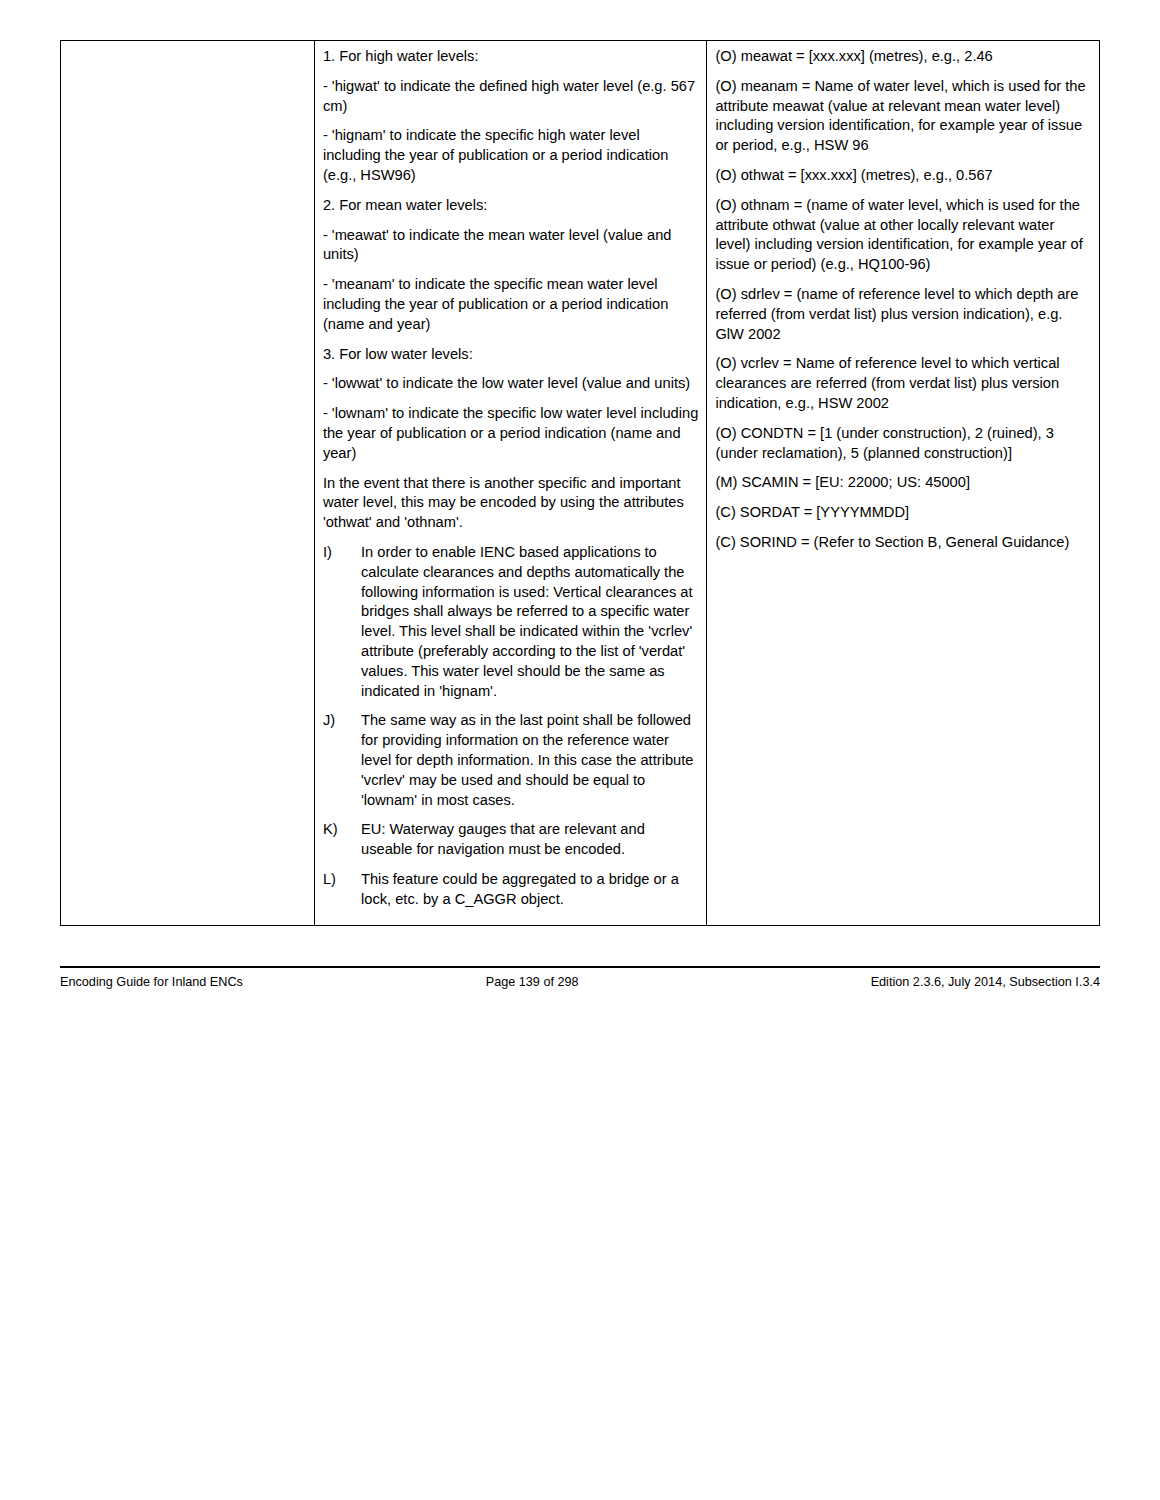| | 1. For high water levels: - 'higwat' to indicate the defined high water level (e.g. 567 cm) - 'hignam' to indicate the specific high water level including the year of publication or a period indication (e.g., HSW96) 2. For mean water levels: - 'meawat' to indicate the mean water level (value and units) - 'meanam' to indicate the specific mean water level including the year of publication or a period indication (name and year) 3. For low water levels: - 'lowwat' to indicate the low water level (value and units) - 'lownam' to indicate the specific low water level including the year of publication or a period indication (name and year) In the event that there is another specific and important water level, this may be encoded by using the attributes 'othwat' and 'othnam'. I) In order to enable IENC based applications to calculate clearances and depths automatically the following information is used: Vertical clearances at bridges shall always be referred to a specific water level. This level shall be indicated within the 'vcrlev' attribute (preferably according to the list of 'verdat' values. This water level should be the same as indicated in 'hignam'. J) The same way as in the last point shall be followed for providing information on the reference water level for depth information. In this case the attribute 'vcrlev' may be used and should be equal to 'lownam' in most cases. K) EU: Waterway gauges that are relevant and useable for navigation must be encoded. L) This feature could be aggregated to a bridge or a lock, etc. by a C_AGGR object. | (O) meawat = [xxx.xxx] (metres), e.g., 2.46 (O) meanam = Name of water level, which is used for the attribute meawat (value at relevant mean water level) including version identification, for example year of issue or period, e.g., HSW 96 (O) othwat = [xxx.xxx] (metres), e.g., 0.567 (O) othnam = (name of water level, which is used for the attribute othwat (value at other locally relevant water level) including version identification, for example year of issue or period) (e.g., HQ100-96) (O) sdrlev = (name of reference level to which depth are referred (from verdat list) plus version indication), e.g. GlW 2002 (O) vcrlev = Name of reference level to which vertical clearances are referred (from verdat list) plus version indication, e.g., HSW 2002 (O) CONDTN = [1 (under construction), 2 (ruined), 3 (under reclamation), 5 (planned construction)] (M) SCAMIN = [EU: 22000; US: 45000] (C) SORDAT = [YYYYMMDD] (C) SORIND = (Refer to Section B, General Guidance) |
| Encoding Guide for Inland ENCs | Page 139 of 298 | Edition 2.3.6, July 2014, Subsection I.3.4 |